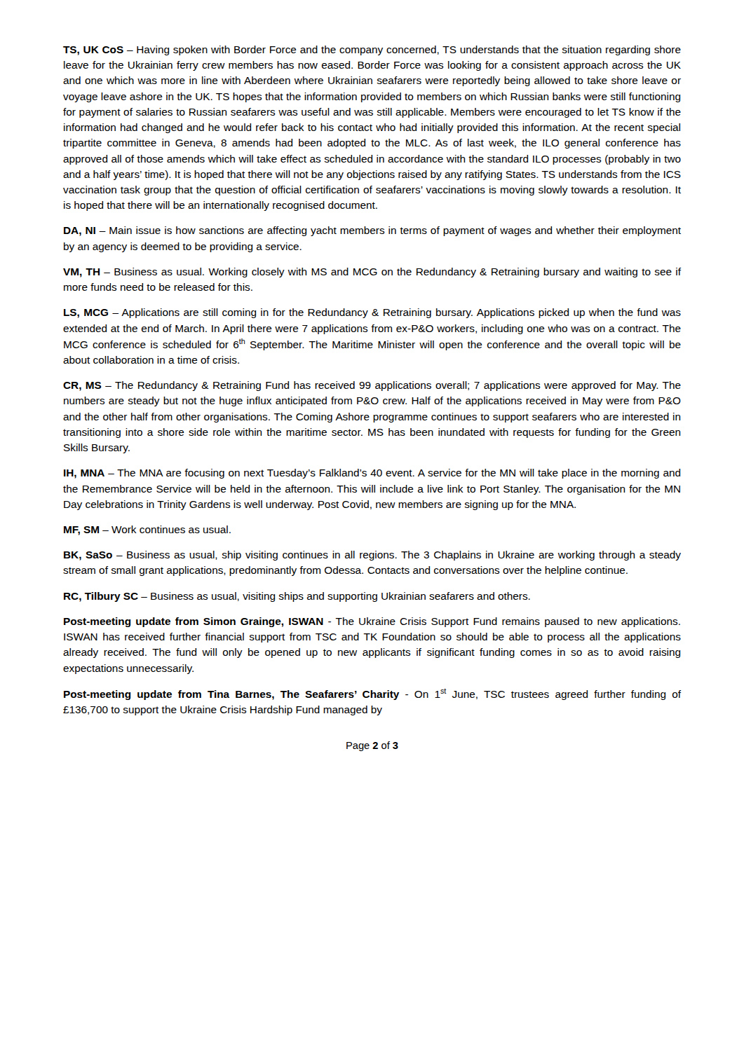TS, UK CoS – Having spoken with Border Force and the company concerned, TS understands that the situation regarding shore leave for the Ukrainian ferry crew members has now eased. Border Force was looking for a consistent approach across the UK and one which was more in line with Aberdeen where Ukrainian seafarers were reportedly being allowed to take shore leave or voyage leave ashore in the UK. TS hopes that the information provided to members on which Russian banks were still functioning for payment of salaries to Russian seafarers was useful and was still applicable. Members were encouraged to let TS know if the information had changed and he would refer back to his contact who had initially provided this information. At the recent special tripartite committee in Geneva, 8 amends had been adopted to the MLC. As of last week, the ILO general conference has approved all of those amends which will take effect as scheduled in accordance with the standard ILO processes (probably in two and a half years’ time). It is hoped that there will not be any objections raised by any ratifying States. TS understands from the ICS vaccination task group that the question of official certification of seafarers’ vaccinations is moving slowly towards a resolution. It is hoped that there will be an internationally recognised document.
DA, NI – Main issue is how sanctions are affecting yacht members in terms of payment of wages and whether their employment by an agency is deemed to be providing a service.
VM, TH – Business as usual. Working closely with MS and MCG on the Redundancy & Retraining bursary and waiting to see if more funds need to be released for this.
LS, MCG – Applications are still coming in for the Redundancy & Retraining bursary. Applications picked up when the fund was extended at the end of March. In April there were 7 applications from ex-P&O workers, including one who was on a contract. The MCG conference is scheduled for 6th September. The Maritime Minister will open the conference and the overall topic will be about collaboration in a time of crisis.
CR, MS – The Redundancy & Retraining Fund has received 99 applications overall; 7 applications were approved for May. The numbers are steady but not the huge influx anticipated from P&O crew. Half of the applications received in May were from P&O and the other half from other organisations. The Coming Ashore programme continues to support seafarers who are interested in transitioning into a shore side role within the maritime sector. MS has been inundated with requests for funding for the Green Skills Bursary.
IH, MNA – The MNA are focusing on next Tuesday’s Falkland’s 40 event. A service for the MN will take place in the morning and the Remembrance Service will be held in the afternoon. This will include a live link to Port Stanley. The organisation for the MN Day celebrations in Trinity Gardens is well underway. Post Covid, new members are signing up for the MNA.
MF, SM – Work continues as usual.
BK, SaSo – Business as usual, ship visiting continues in all regions. The 3 Chaplains in Ukraine are working through a steady stream of small grant applications, predominantly from Odessa. Contacts and conversations over the helpline continue.
RC, Tilbury SC – Business as usual, visiting ships and supporting Ukrainian seafarers and others.
Post-meeting update from Simon Grainge, ISWAN - The Ukraine Crisis Support Fund remains paused to new applications. ISWAN has received further financial support from TSC and TK Foundation so should be able to process all the applications already received. The fund will only be opened up to new applicants if significant funding comes in so as to avoid raising expectations unnecessarily.
Post-meeting update from Tina Barnes, The Seafarers’ Charity - On 1st June, TSC trustees agreed further funding of £136,700 to support the Ukraine Crisis Hardship Fund managed by
Page 2 of 3